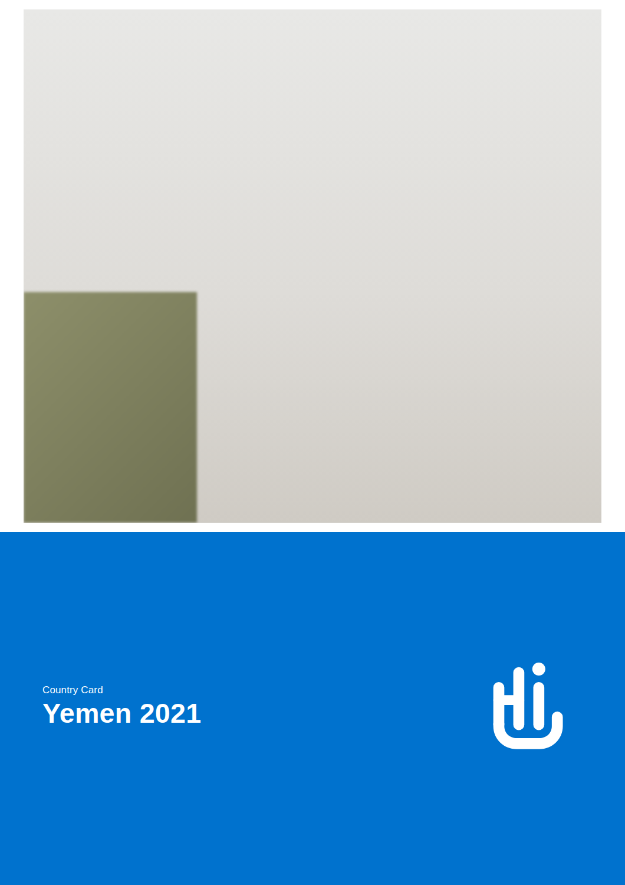Photograph: a boy fitting / adjusting a prosthetic leg in a tiled corridor, observed in the foreground by a seated person wearing a face mask.
Country Card
Yemen 2021